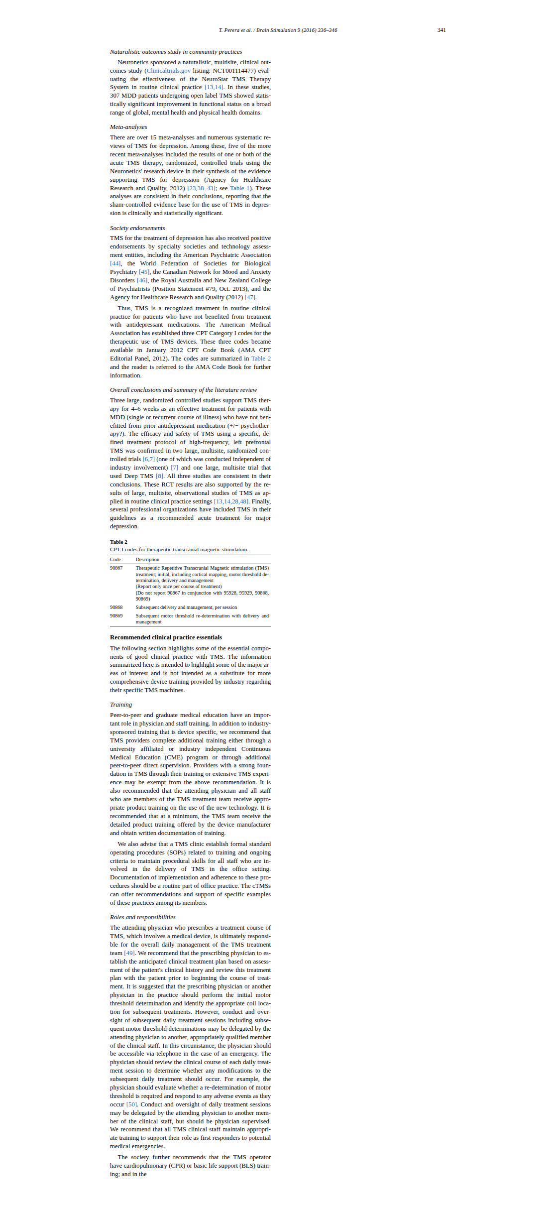T. Perera et al. / Brain Stimulation 9 (2016) 336–346 341
Naturalistic outcomes study in community practices
Neuronetics sponsored a naturalistic, multisite, clinical outcomes study (Clinicaltrials.gov listing: NCT001114477) evaluating the effectiveness of the NeuroStar TMS Therapy System in routine clinical practice [13,14]. In these studies, 307 MDD patients undergoing open label TMS showed statistically significant improvement in functional status on a broad range of global, mental health and physical health domains.
Meta-analyses
There are over 15 meta-analyses and numerous systematic reviews of TMS for depression. Among these, five of the more recent meta-analyses included the results of one or both of the acute TMS therapy, randomized, controlled trials using the Neuronetics' research device in their synthesis of the evidence supporting TMS for depression (Agency for Healthcare Research and Quality, 2012) [23,38–43]; see Table 1). These analyses are consistent in their conclusions, reporting that the sham-controlled evidence base for the use of TMS in depression is clinically and statistically significant.
Society endorsements
TMS for the treatment of depression has also received positive endorsements by specialty societies and technology assessment entities, including the American Psychiatric Association [44], the World Federation of Societies for Biological Psychiatry [45], the Canadian Network for Mood and Anxiety Disorders [46], the Royal Australia and New Zealand College of Psychiatrists (Position Statement #79, Oct. 2013), and the Agency for Healthcare Research and Quality (2012) [47].
Thus, TMS is a recognized treatment in routine clinical practice for patients who have not benefited from treatment with antidepressant medications. The American Medical Association has established three CPT Category I codes for the therapeutic use of TMS devices. These three codes became available in January 2012 CPT Code Book (AMA CPT Editorial Panel, 2012). The codes are summarized in Table 2 and the reader is referred to the AMA Code Book for further information.
Overall conclusions and summary of the literature review
Three large, randomized controlled studies support TMS therapy for 4–6 weeks as an effective treatment for patients with MDD (single or recurrent course of illness) who have not benefitted from prior antidepressant medication (+/− psychotherapy?). The efficacy and safety of TMS using a specific, defined treatment protocol of high-frequency, left prefrontal TMS was confirmed in two large, multisite, randomized controlled trials [6,7] (one of which was conducted independent of industry involvement) [7] and one large, multisite trial that used Deep TMS [8]. All three studies are consistent in their conclusions. These RCT results are also supported by the results of large, multisite, observational studies of TMS as applied in routine clinical practice settings [13,14,28,48]. Finally, several professional organizations have included TMS in their guidelines as a recommended acute treatment for major depression.
Table 2
CPT I codes for therapeutic transcranial magnetic stimulation.
| Code | Description |
| --- | --- |
| 90867 | Therapeutic Repetitive Transcranial Magnetic stimulation (TMS) treatment; initial, including cortical mapping, motor threshold determination, delivery and management (Report only once per course of treatment) (Do not report 90867 in conjunction with 95928, 95929, 90868, 90869) |
| 90868 | Subsequent delivery and management, per session |
| 90869 | Subsequent motor threshold re-determination with delivery and management |
Recommended clinical practice essentials
The following section highlights some of the essential components of good clinical practice with TMS. The information summarized here is intended to highlight some of the major areas of interest and is not intended as a substitute for more comprehensive device training provided by industry regarding their specific TMS machines.
Training
Peer-to-peer and graduate medical education have an important role in physician and staff training. In addition to industry-sponsored training that is device specific, we recommend that TMS providers complete additional training either through a university affiliated or industry independent Continuous Medical Education (CME) program or through additional peer-to-peer direct supervision. Providers with a strong foundation in TMS through their training or extensive TMS experience may be exempt from the above recommendation. It is also recommended that the attending physician and all staff who are members of the TMS treatment team receive appropriate product training on the use of the new technology. It is recommended that at a minimum, the TMS team receive the detailed product training offered by the device manufacturer and obtain written documentation of training.
We also advise that a TMS clinic establish formal standard operating procedures (SOPs) related to training and ongoing criteria to maintain procedural skills for all staff who are involved in the delivery of TMS in the office setting. Documentation of implementation and adherence to these procedures should be a routine part of office practice. The cTMSs can offer recommendations and support of specific examples of these practices among its members.
Roles and responsibilities
The attending physician who prescribes a treatment course of TMS, which involves a medical device, is ultimately responsible for the overall daily management of the TMS treatment team [49]. We recommend that the prescribing physician to establish the anticipated clinical treatment plan based on assessment of the patient's clinical history and review this treatment plan with the patient prior to beginning the course of treatment. It is suggested that the prescribing physician or another physician in the practice should perform the initial motor threshold determination and identify the appropriate coil location for subsequent treatments. However, conduct and oversight of subsequent daily treatment sessions including subsequent motor threshold determinations may be delegated by the attending physician to another, appropriately qualified member of the clinical staff. In this circumstance, the physician should be accessible via telephone in the case of an emergency. The physician should review the clinical course of each daily treatment session to determine whether any modifications to the subsequent daily treatment should occur. For example, the physician should evaluate whether a re-determination of motor threshold is required and respond to any adverse events as they occur [50]. Conduct and oversight of daily treatment sessions may be delegated by the attending physician to another member of the clinical staff, but should be physician supervised. We recommend that all TMS clinical staff maintain appropriate training to support their role as first responders to potential medical emergencies.
The society further recommends that the TMS operator have cardiopulmonary (CPR) or basic life support (BLS) training; and in the